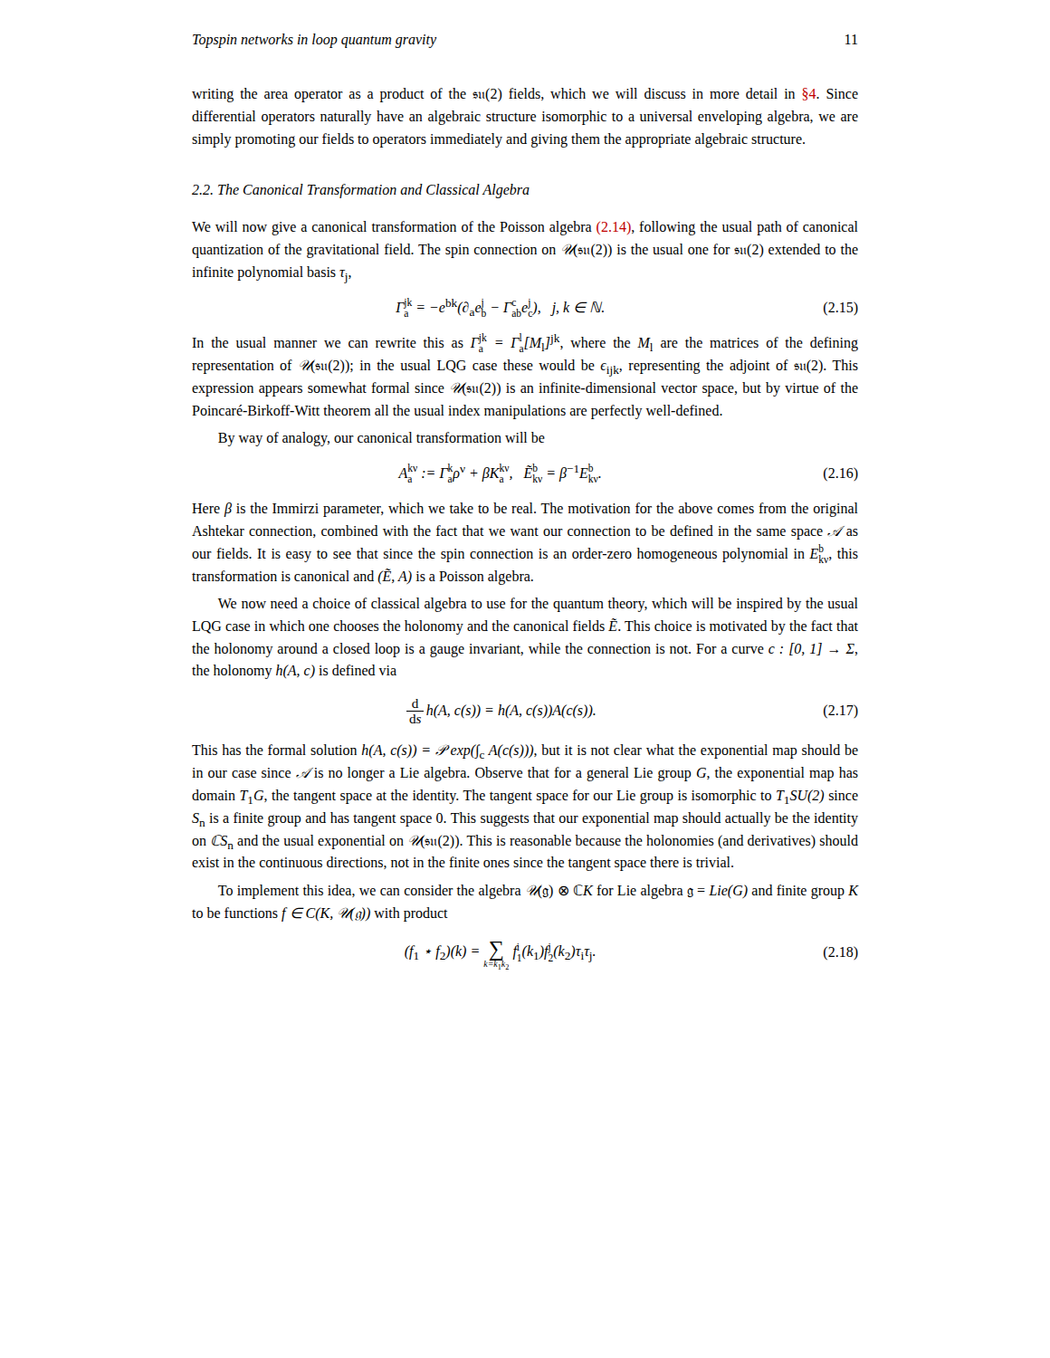Topspin networks in loop quantum gravity 11
writing the area operator as a product of the 𝔰𝔲(2) fields, which we will discuss in more detail in §4. Since differential operators naturally have an algebraic structure isomorphic to a universal enveloping algebra, we are simply promoting our fields to operators immediately and giving them the appropriate algebraic structure.
2.2. The Canonical Transformation and Classical Algebra
We will now give a canonical transformation of the Poisson algebra (2.14), following the usual path of canonical quantization of the gravitational field. The spin connection on 𝒰(𝔰𝔲(2)) is the usual one for 𝔰𝔲(2) extended to the infinite polynomial basis τj,
Γjk a = −ebk(∂aejb − Γcabejc), j, k ∈ ℕ.
(2.15)
In the usual manner we can rewrite this as Γjk a = Γla[Ml]jk, where the Ml are the matrices of the defining representation of 𝒰(𝔰𝔲(2)); in the usual LQG case these would be ϵijk, representing the adjoint of 𝔰𝔲(2). This expression appears somewhat formal since 𝒰(𝔰𝔲(2)) is an infinite-dimensional vector space, but by virtue of the Poincaré-Birkoff-Witt theorem all the usual index manipulations are perfectly well-defined.
By way of analogy, our canonical transformation will be
Akν a := Γkaρν + βKkν a, Ẽbkν = β−1Ebkν.
(2.16)
Here β is the Immirzi parameter, which we take to be real. The motivation for the above comes from the original Ashtekar connection, combined with the fact that we want our connection to be defined in the same space 𝒜 as our fields. It is easy to see that since the spin connection is an order-zero homogeneous polynomial in Ebkν, this transformation is canonical and (Ẽ, A) is a Poisson algebra.
We now need a choice of classical algebra to use for the quantum theory, which will be inspired by the usual LQG case in which one chooses the holonomy and the canonical fields Ẽ. This choice is motivated by the fact that the holonomy around a closed loop is a gauge invariant, while the connection is not. For a curve c : [0, 1] → Σ, the holonomy h(A, c) is defined via
dds h(A, c(s)) = h(A, c(s))A(c(s)).
(2.17)
This has the formal solution h(A, c(s)) = 𝒫 exp(∫c A(c(s))), but it is not clear what the exponential map should be in our case since 𝒜 is no longer a Lie algebra. Observe that for a general Lie group G, the exponential map has domain T1G, the tangent space at the identity. The tangent space for our Lie group is isomorphic to T1SU(2) since Sn is a finite group and has tangent space 0. This suggests that our exponential map should actually be the identity on ℂSn and the usual exponential on 𝒰(𝔰𝔲(2)). This is reasonable because the holonomies (and derivatives) should exist in the continuous directions, not in the finite ones since the tangent space there is trivial.
To implement this idea, we can consider the algebra 𝒰(𝔤) ⊗ ℂK for Lie algebra 𝔤 = Lie(G) and finite group K to be functions f ∈ C(K, 𝒰(𝔤)) with product
(f1 ⋆ f2)(k) = ∑k=k1k2 fi 1(k1)fj 2(k2)τiτj.
(2.18)